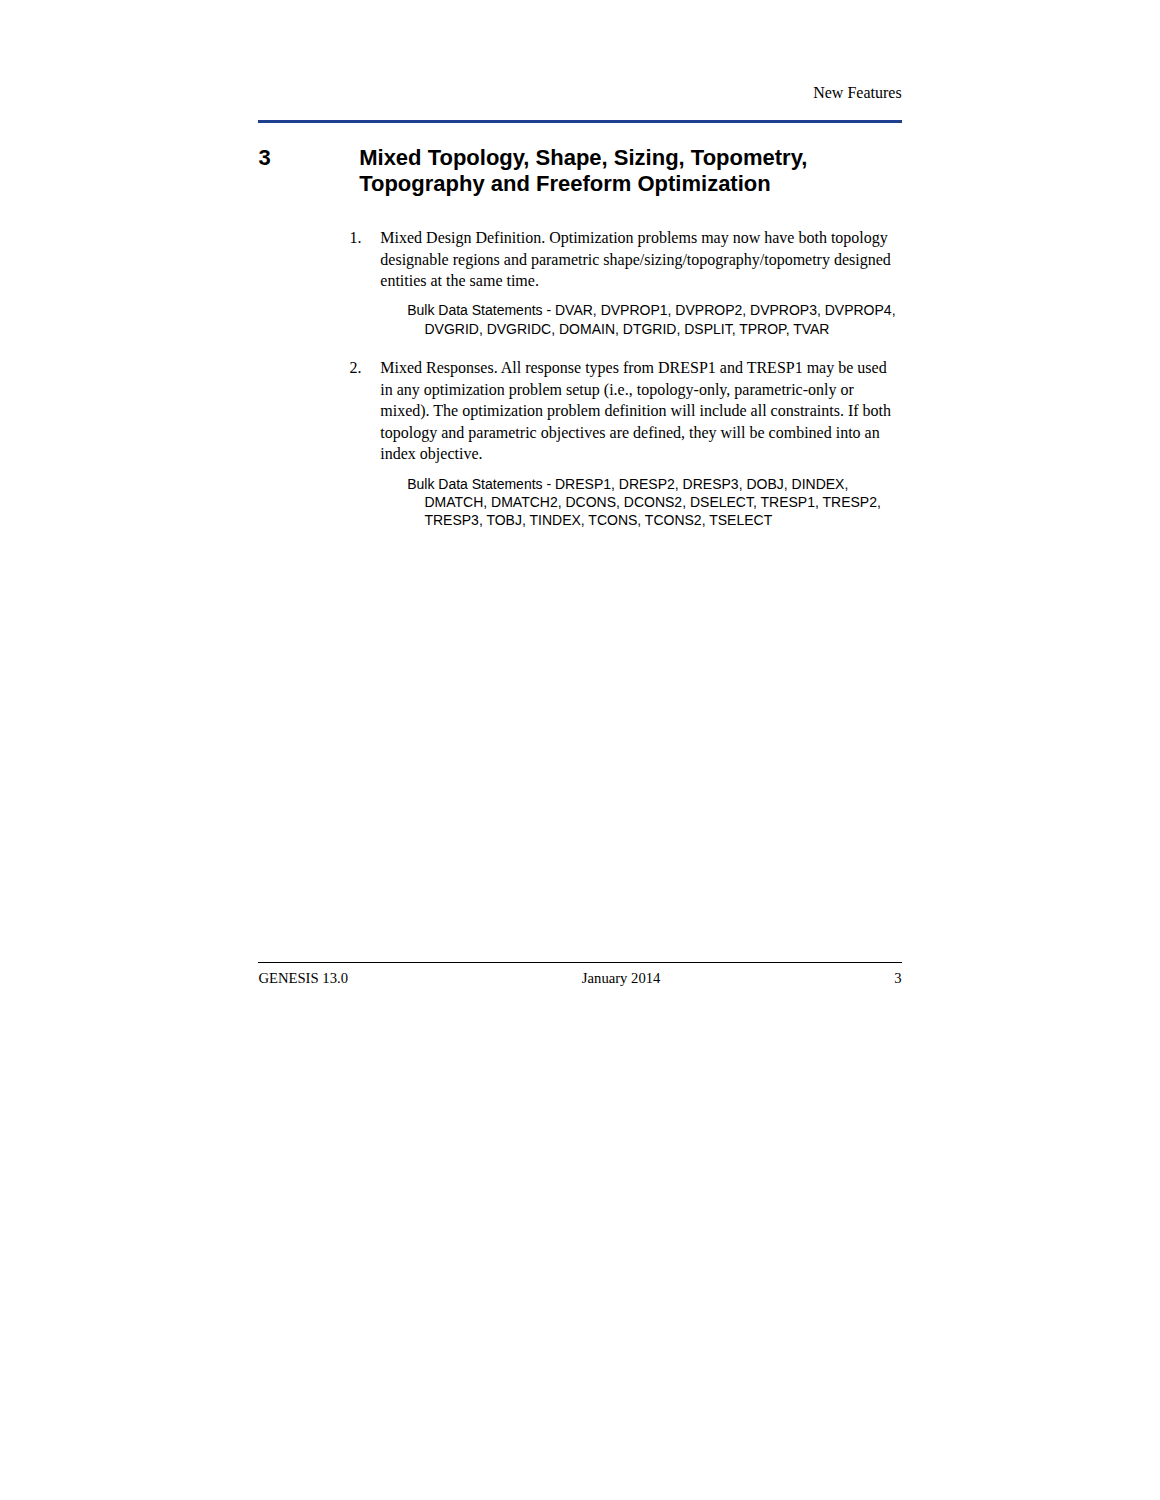New Features
3
Mixed Topology, Shape, Sizing, Topometry, Topography and Freeform Optimization
Mixed Design Definition. Optimization problems may now have both topology designable regions and parametric shape/sizing/topography/topometry designed entities at the same time.
Bulk Data Statements - DVAR, DVPROP1, DVPROP2, DVPROP3, DVPROP4, DVGRID, DVGRIDC, DOMAIN, DTGRID, DSPLIT, TPROP, TVAR
Mixed Responses. All response types from DRESP1 and TRESP1 may be used in any optimization problem setup (i.e., topology-only, parametric-only or mixed). The optimization problem definition will include all constraints. If both topology and parametric objectives are defined, they will be combined into an index objective.
Bulk Data Statements - DRESP1, DRESP2, DRESP3, DOBJ, DINDEX, DMATCH, DMATCH2, DCONS, DCONS2, DSELECT, TRESP1, TRESP2, TRESP3, TOBJ, TINDEX, TCONS, TCONS2, TSELECT
GENESIS 13.0
January 2014
3